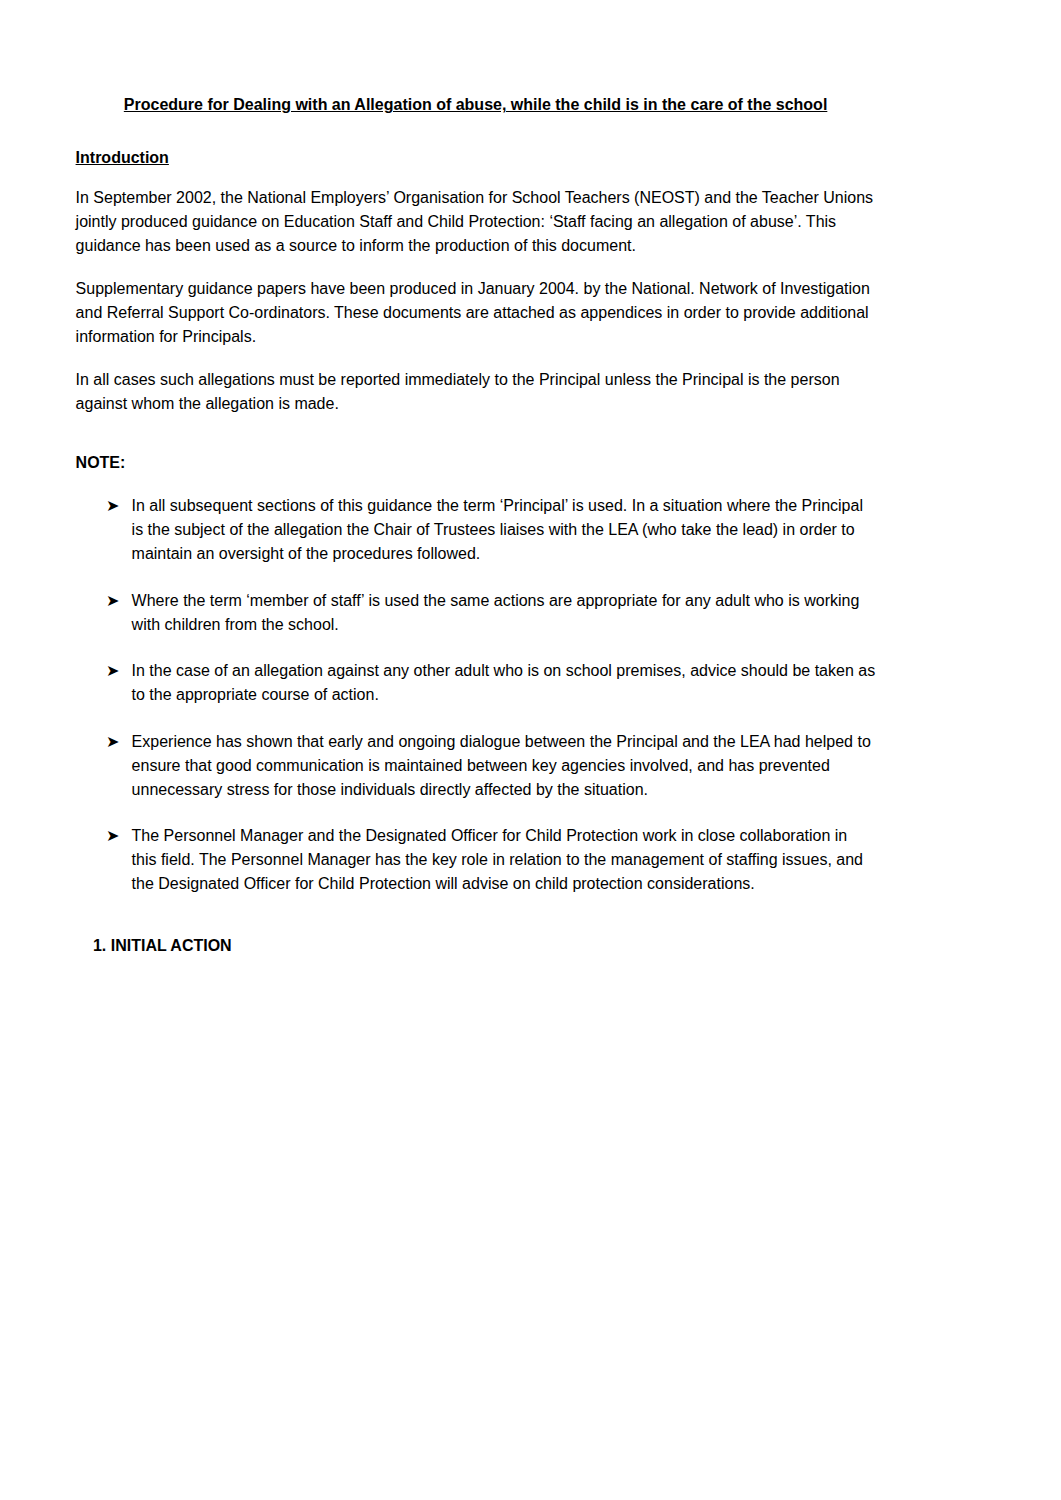Procedure for Dealing with an Allegation of abuse, while the child is in the care of the school
Introduction
In September 2002, the National Employers’ Organisation for School Teachers (NEOST) and the Teacher Unions jointly produced guidance on Education Staff and Child Protection: ‘Staff facing an allegation of abuse’. This guidance has been used as a source to inform the production of this document.
Supplementary guidance papers have been produced in January 2004. by the National. Network of Investigation and Referral Support Co-ordinators. These documents are attached as appendices in order to provide additional information for Principals.
In all cases such allegations must be reported immediately to the Principal unless the Principal is the person against whom the allegation is made.
NOTE:
In all subsequent sections of this guidance the term ‘Principal’ is used. In a situation where the Principal is the subject of the allegation the Chair of Trustees liaises with the LEA (who take the lead) in order to maintain an oversight of the procedures followed.
Where the term ‘member of staff’ is used the same actions are appropriate for any adult who is working with children from the school.
In the case of an allegation against any other adult who is on school premises, advice should be taken as to the appropriate course of action.
Experience has shown that early and ongoing dialogue between the Principal and the LEA had helped to ensure that good communication is maintained between key agencies involved, and has prevented unnecessary stress for those individuals directly affected by the situation.
The Personnel Manager and the Designated Officer for Child Protection work in close collaboration in this field. The Personnel Manager has the key role in relation to the management of staffing issues, and the Designated Officer for Child Protection will advise on child protection considerations.
INITIAL ACTION